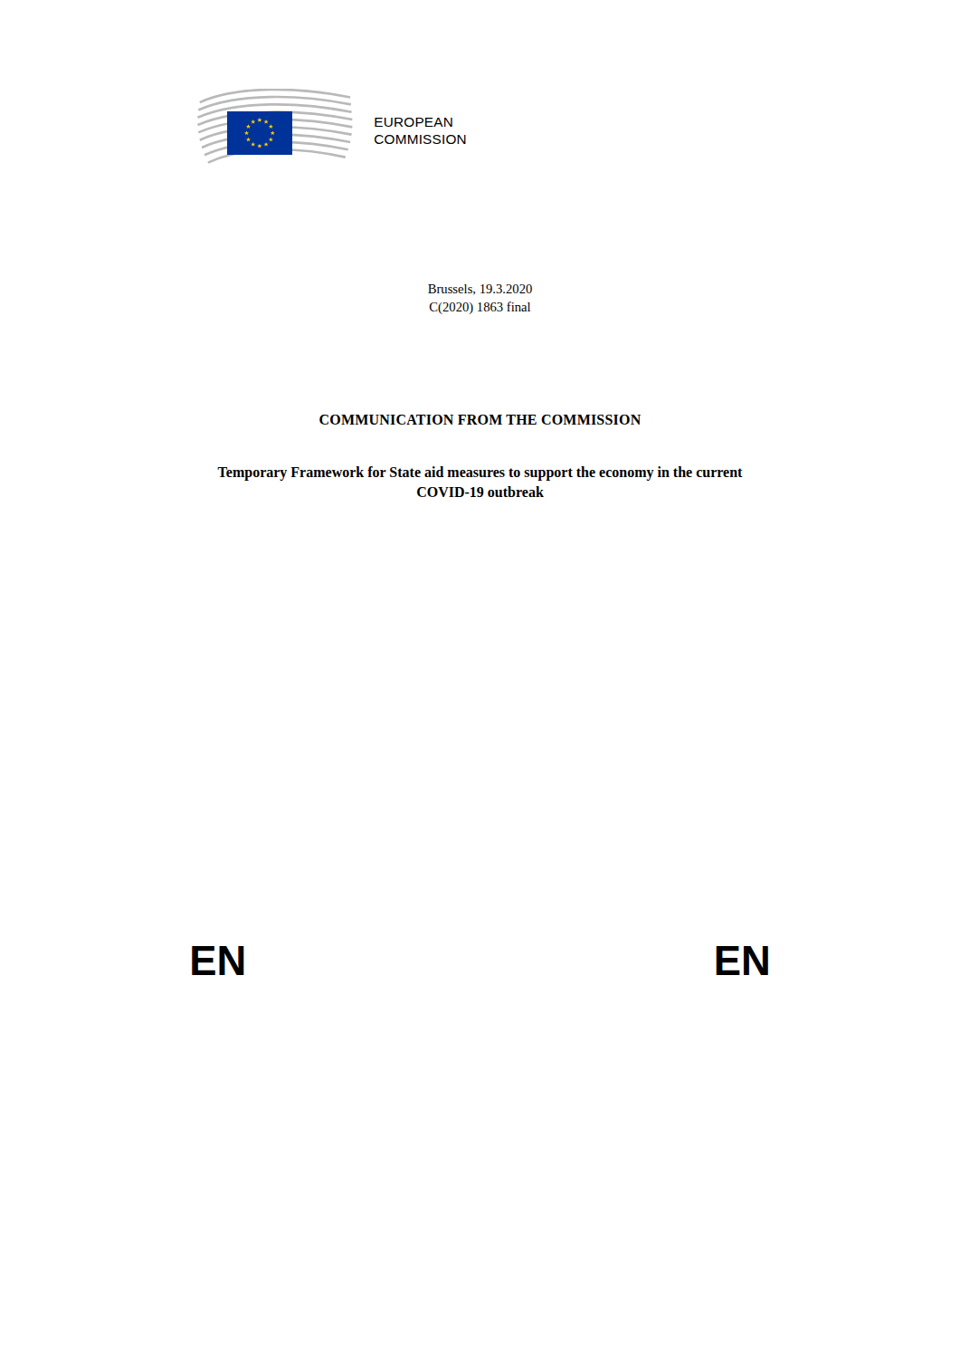EUROPEAN
COMMISSION
Brussels, 19.3.2020
C(2020) 1863 final
COMMUNICATION FROM THE COMMISSION
Temporary Framework for State aid measures to support the economy in the current COVID-19 outbreak
EN EN